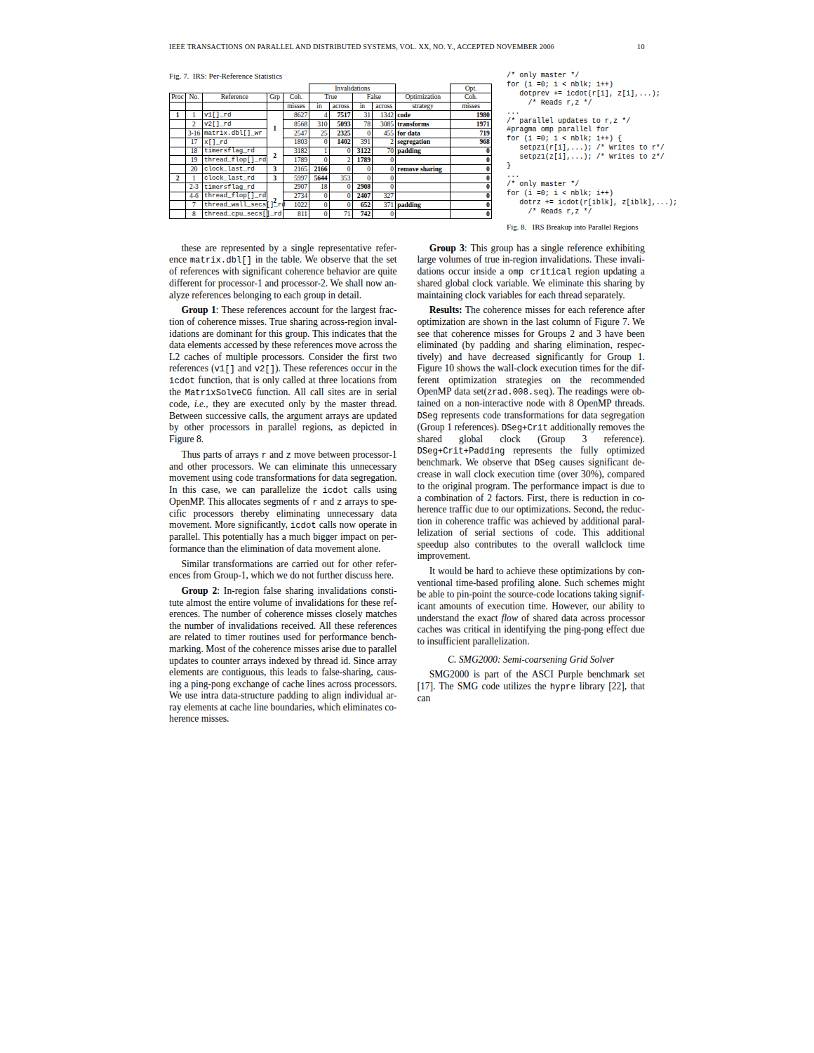IEEE TRANSACTIONS ON PARALLEL AND DISTRIBUTED SYSTEMS, VOL. XX, NO. Y., ACCEPTED NOVEMBER 2006
10
Fig. 7. IRS: Per-Reference Statistics
| | | | | | Invalidations | | Opt. |
| --- | --- | --- | --- | --- | --- | --- | --- |
| Proc | No. | Reference | Grp | Coh. | True | False | Optimization | Coh. |
| | | | | misses | in | across | in | across | strategy | misses |
| 1 | 1 | v1[]_rd | 1 | 8627 | 4 | 7517 | 31 | 1342 | code | 1980 |
| | 2 | v2[]_rd | 8568 | 310 | 5093 | 78 | 3085 | transforms | 1971 |
| | 3-16 | matrix.dbl[]_wr | 2547 | 25 | 2325 | 0 | 455 | for data | 719 |
| | 17 | x[]_rd | 1803 | 0 | 1402 | 391 | 2 | segregation | 968 |
| | 18 | timersflag_rd | 2 | 3182 | 1 | 0 | 3122 | 70 | padding | 0 |
| | 19 | thread_flop[]_rd | 1789 | 0 | 2 | 1789 | 0 | | 0 |
| | 20 | clock_last_rd | 3 | 2165 | 2166 | 0 | 0 | 0 | remove sharing | 0 |
| 2 | 1 | clock_last_rd | 3 | 5997 | 5644 | 353 | 0 | 0 | | 0 |
| | 2-3 | timersflag_rd | 2 | 2907 | 18 | 0 | 2908 | 0 | | 0 |
| | 4-6 | thread_flop[]_rd | 2734 | 0 | 0 | 2407 | 327 | | 0 |
| | 7 | thread_wall_secs[]_rd | 1022 | 0 | 0 | 652 | 371 | padding | 0 |
| | 8 | thread_cpu_secs[]_rd | 811 | 0 | 71 | 742 | 0 | | 0 |
/* only master */
for (i =0; i < nblk; i++)
   dotprev += icdot(r[i], z[i],...);
     /* Reads r,z */
...
/* parallel updates to r,z */
#pragma omp parallel for
for (i =0; i < nblk; i++) {
   setpz1(r[i],...); /* Writes to r*/
   setpz1(z[i],...); /* Writes to z*/
}
...
/* only master */
for (i =0; i < nblk; i++)
   dotrz += icdot(r[iblk], z[iblk],...);
     /* Reads r,z */
Fig. 8. IRS Breakup into Parallel Regions
these are represented by a single representative reference matrix.dbl[] in the table. We observe that the set of references with significant coherence behavior are quite different for processor-1 and processor-2. We shall now analyze references belonging to each group in detail.
Group 1: These references account for the largest fraction of coherence misses. True sharing across-region invalidations are dominant for this group. This indicates that the data elements accessed by these references move across the L2 caches of multiple processors. Consider the first two references (v1[] and v2[]). These references occur in the icdot function, that is only called at three locations from the MatrixSolveCG function. All call sites are in serial code, i.e., they are executed only by the master thread. Between successive calls, the argument arrays are updated by other processors in parallel regions, as depicted in Figure 8.
Thus parts of arrays r and z move between processor-1 and other processors. We can eliminate this unnecessary movement using code transformations for data segregation. In this case, we can parallelize the icdot calls using OpenMP. This allocates segments of r and z arrays to specific processors thereby eliminating unnecessary data movement. More significantly, icdot calls now operate in parallel. This potentially has a much bigger impact on performance than the elimination of data movement alone.
Similar transformations are carried out for other references from Group-1, which we do not further discuss here.
Group 2: In-region false sharing invalidations constitute almost the entire volume of invalidations for these references. The number of coherence misses closely matches the number of invalidations received. All these references are related to timer routines used for performance benchmarking. Most of the coherence misses arise due to parallel updates to counter arrays indexed by thread id. Since array elements are contiguous, this leads to false-sharing, causing a ping-pong exchange of cache lines across processors. We use intra data-structure padding to align individual array elements at cache line boundaries, which eliminates coherence misses.
Group 3: This group has a single reference exhibiting large volumes of true in-region invalidations. These invalidations occur inside a omp critical region updating a shared global clock variable. We eliminate this sharing by maintaining clock variables for each thread separately.
Results: The coherence misses for each reference after optimization are shown in the last column of Figure 7. We see that coherence misses for Groups 2 and 3 have been eliminated (by padding and sharing elimination, respectively) and have decreased significantly for Group 1. Figure 10 shows the wall-clock execution times for the different optimization strategies on the recommended OpenMP data set(zrad.008.seq). The readings were obtained on a non-interactive node with 8 OpenMP threads. DSeg represents code transformations for data segregation (Group 1 references). DSeg+Crit additionally removes the shared global clock (Group 3 reference). DSeg+Crit+Padding represents the fully optimized benchmark. We observe that DSeg causes significant decrease in wall clock execution time (over 30%), compared to the original program. The performance impact is due to a combination of 2 factors. First, there is reduction in coherence traffic due to our optimizations. Second, the reduction in coherence traffic was achieved by additional parallelization of serial sections of code. This additional speedup also contributes to the overall wallclock time improvement.
It would be hard to achieve these optimizations by conventional time-based profiling alone. Such schemes might be able to pin-point the source-code locations taking significant amounts of execution time. However, our ability to understand the exact flow of shared data across processor caches was critical in identifying the ping-pong effect due to insufficient parallelization.
C. SMG2000: Semi-coarsening Grid Solver
SMG2000 is part of the ASCI Purple benchmark set [17]. The SMG code utilizes the hypre library [22], that can